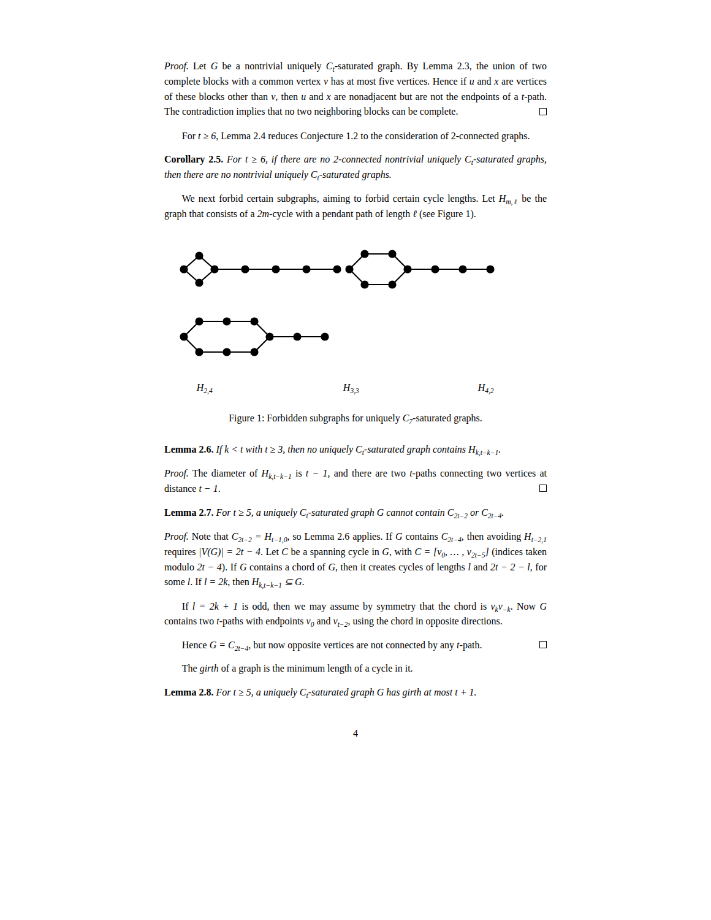Proof. Let G be a nontrivial uniquely Ct-saturated graph. By Lemma 2.3, the union of two complete blocks with a common vertex v has at most five vertices. Hence if u and x are vertices of these blocks other than v, then u and x are nonadjacent but are not the endpoints of a t-path. The contradiction implies that no two neighboring blocks can be complete.
For t ≥ 6, Lemma 2.4 reduces Conjecture 1.2 to the consideration of 2-connected graphs.
Corollary 2.5. For t ≥ 6, if there are no 2-connected nontrivial uniquely Ct-saturated graphs, then there are no nontrivial uniquely Ct-saturated graphs.
We next forbid certain subgraphs, aiming to forbid certain cycle lengths. Let Hm,ℓ be the graph that consists of a 2m-cycle with a pendant path of length ℓ (see Figure 1).
H2,4 H3,3 H4,2
Figure 1: Forbidden subgraphs for uniquely C7-saturated graphs.
Lemma 2.6. If k < t with t ≥ 3, then no uniquely Ct-saturated graph contains Hk,t−k−1.
Proof. The diameter of Hk,t−k−1 is t − 1, and there are two t-paths connecting two vertices at distance t − 1.
Lemma 2.7. For t ≥ 5, a uniquely Ct-saturated graph G cannot contain C2t−2 or C2t−4.
Proof. Note that C2t−2 = Ht−1,0, so Lemma 2.6 applies. If G contains C2t−4, then avoiding Ht−2,1 requires |V(G)| = 2t − 4. Let C be a spanning cycle in G, with C = [v0, … , v2t−5] (indices taken modulo 2t − 4). If G contains a chord of G, then it creates cycles of lengths l and 2t − 2 − l, for some l. If l = 2k, then Hk,t−k−1 ⊆ G.
If l = 2k + 1 is odd, then we may assume by symmetry that the chord is vkv−k. Now G contains two t-paths with endpoints v0 and vt−2, using the chord in opposite directions.
Hence G = C2t−4, but now opposite vertices are not connected by any t-path.
The girth of a graph is the minimum length of a cycle in it.
Lemma 2.8. For t ≥ 5, a uniquely Ct-saturated graph G has girth at most t + 1.
4